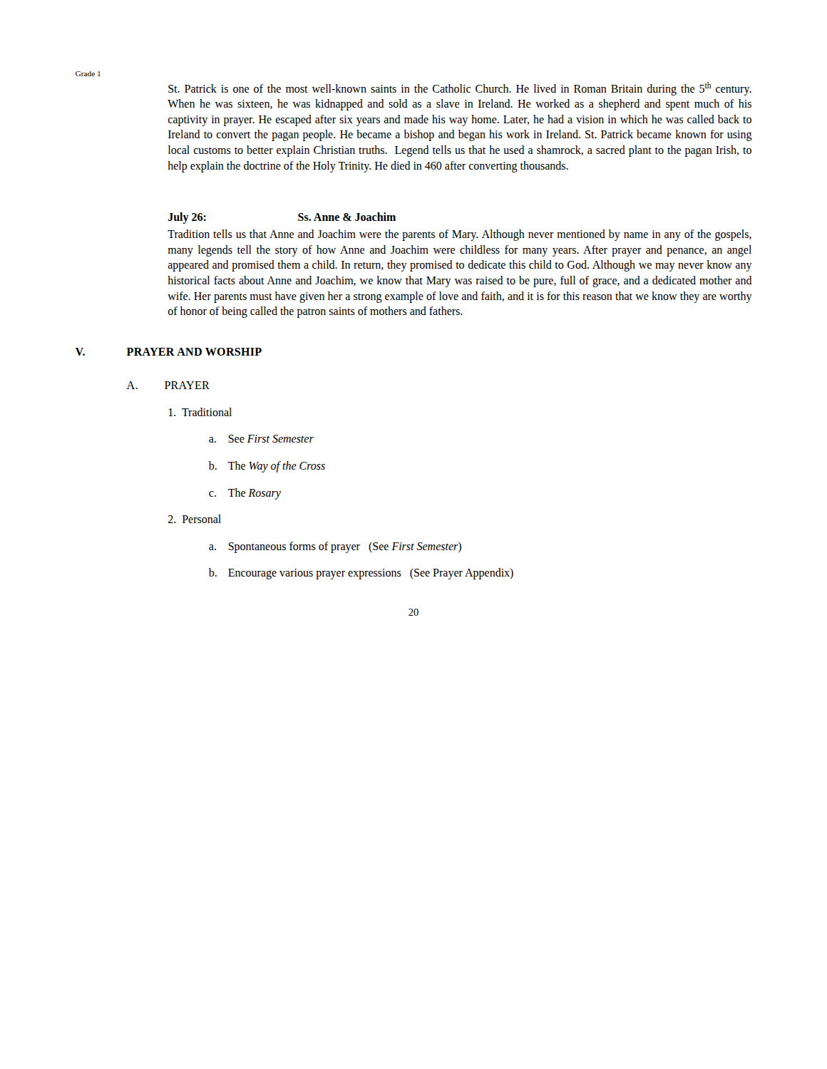Grade 1
St. Patrick is one of the most well-known saints in the Catholic Church. He lived in Roman Britain during the 5th century. When he was sixteen, he was kidnapped and sold as a slave in Ireland. He worked as a shepherd and spent much of his captivity in prayer. He escaped after six years and made his way home. Later, he had a vision in which he was called back to Ireland to convert the pagan people. He became a bishop and began his work in Ireland. St. Patrick became known for using local customs to better explain Christian truths. Legend tells us that he used a shamrock, a sacred plant to the pagan Irish, to help explain the doctrine of the Holy Trinity. He died in 460 after converting thousands.
July 26: Ss. Anne & Joachim
Tradition tells us that Anne and Joachim were the parents of Mary. Although never mentioned by name in any of the gospels, many legends tell the story of how Anne and Joachim were childless for many years. After prayer and penance, an angel appeared and promised them a child. In return, they promised to dedicate this child to God. Although we may never know any historical facts about Anne and Joachim, we know that Mary was raised to be pure, full of grace, and a dedicated mother and wife. Her parents must have given her a strong example of love and faith, and it is for this reason that we know they are worthy of honor of being called the patron saints of mothers and fathers.
V. PRAYER AND WORSHIP
A. PRAYER
1. Traditional
a. See First Semester
b. The Way of the Cross
c. The Rosary
2. Personal
a. Spontaneous forms of prayer (See First Semester)
b. Encourage various prayer expressions (See Prayer Appendix)
20